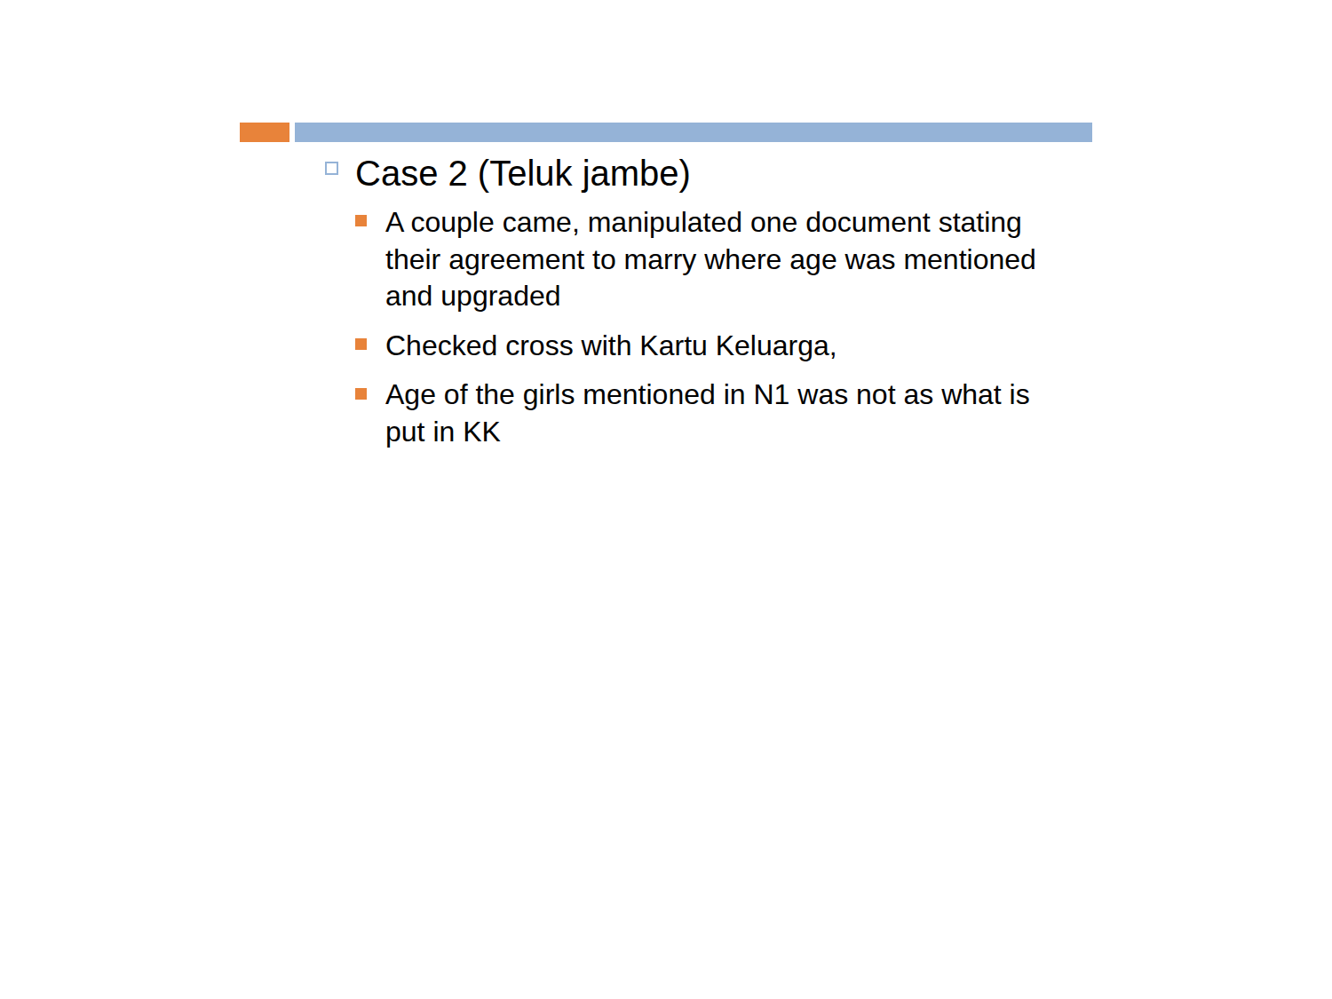Case 2 (Teluk jambe)
A couple came, manipulated one document stating their agreement to marry where age was mentioned and upgraded
Checked cross with Kartu Keluarga,
Age of the girls mentioned in N1 was not as what is put in KK